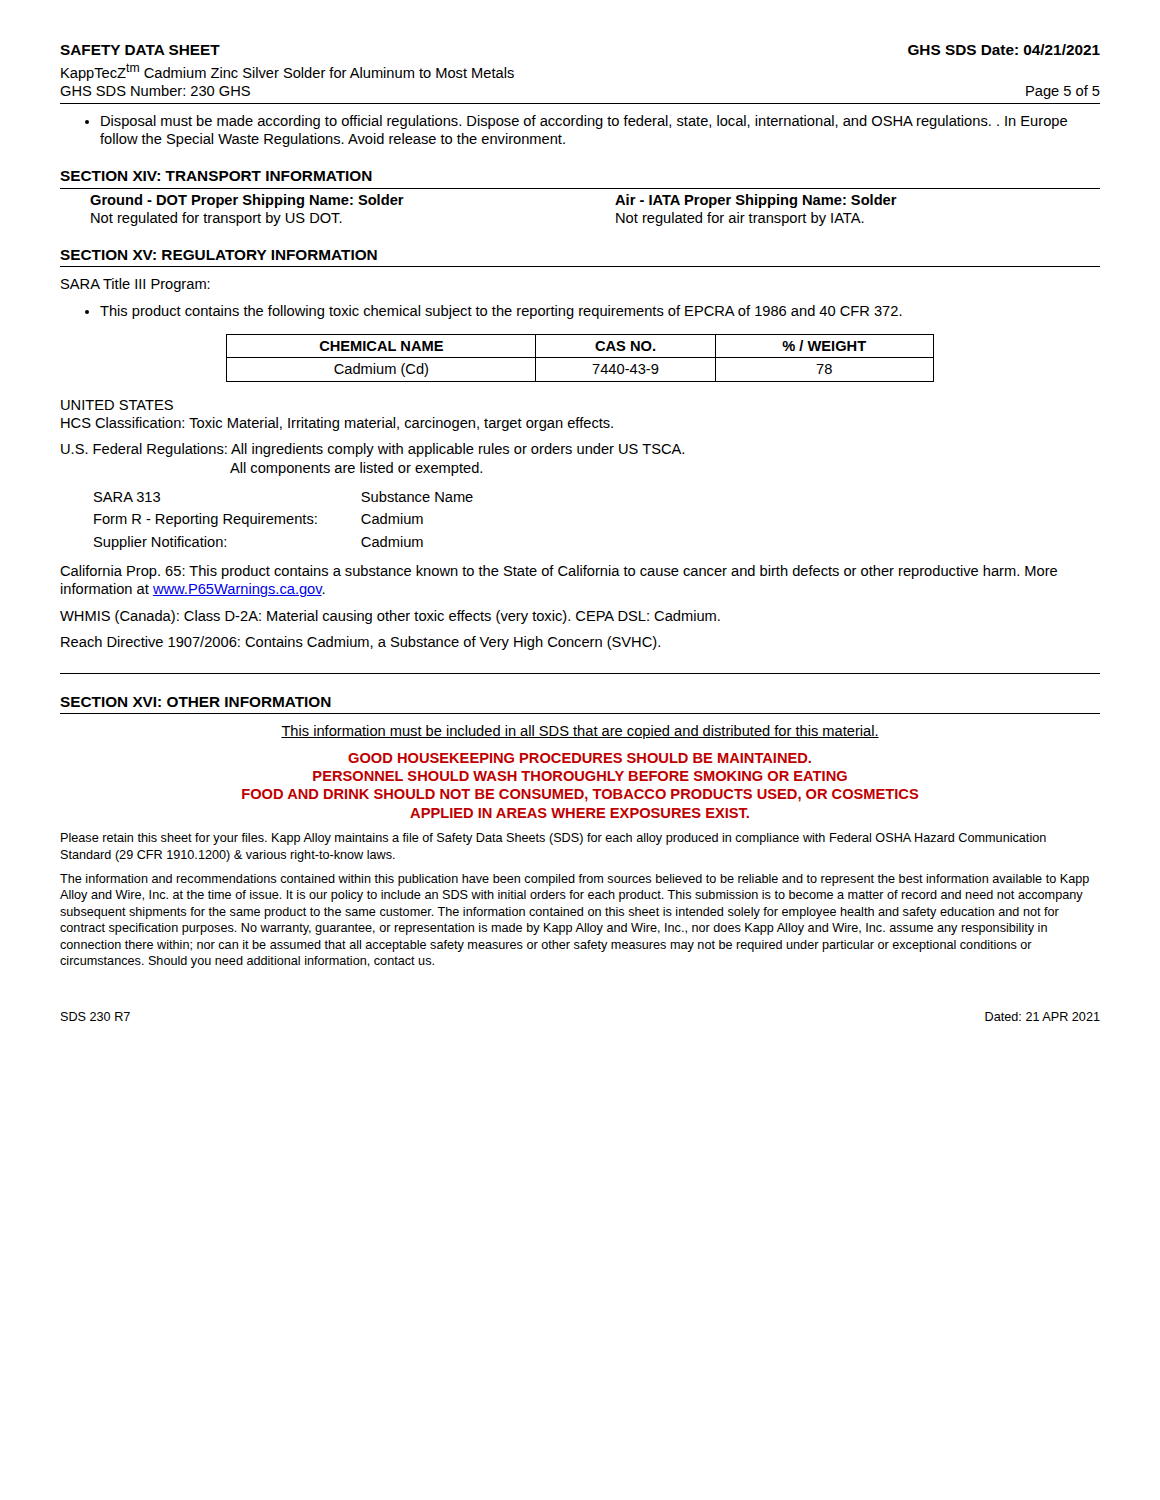SAFETY DATA SHEET GHS SDS Date: 04/21/2021
KappTecZtm Cadmium Zinc Silver Solder for Aluminum to Most Metals
GHS SDS Number: 230 GHS Page 5 of 5
Disposal must be made according to official regulations. Dispose of according to federal, state, local, international, and OSHA regulations. . In Europe follow the Special Waste Regulations. Avoid release to the environment.
SECTION XIV: TRANSPORT INFORMATION
Ground - DOT Proper Shipping Name: Solder
Not regulated for transport by US DOT.
Air - IATA Proper Shipping Name: Solder
Not regulated for air transport by IATA.
SECTION XV: REGULATORY INFORMATION
SARA Title III Program:
This product contains the following toxic chemical subject to the reporting requirements of EPCRA of 1986 and 40 CFR 372.
| CHEMICAL NAME | CAS NO. | % / WEIGHT |
| --- | --- | --- |
| Cadmium (Cd) | 7440-43-9 | 78 |
UNITED STATES
HCS Classification: Toxic Material, Irritating material, carcinogen, target organ effects.
U.S. Federal Regulations: All ingredients comply with applicable rules or orders under US TSCA.
All components are listed or exempted.
| SARA 313 | Substance Name |
| Form R - Reporting Requirements: | Cadmium |
| Supplier Notification: | Cadmium |
California Prop. 65: This product contains a substance known to the State of California to cause cancer and birth defects or other reproductive harm. More information at www.P65Warnings.ca.gov.
WHMIS (Canada): Class D-2A: Material causing other toxic effects (very toxic). CEPA DSL: Cadmium.
Reach Directive 1907/2006: Contains Cadmium, a Substance of Very High Concern (SVHC).
SECTION XVI: OTHER INFORMATION
This information must be included in all SDS that are copied and distributed for this material.
GOOD HOUSEKEEPING PROCEDURES SHOULD BE MAINTAINED.
PERSONNEL SHOULD WASH THOROUGHLY BEFORE SMOKING OR EATING
FOOD AND DRINK SHOULD NOT BE CONSUMED, TOBACCO PRODUCTS USED, OR COSMETICS
APPLIED IN AREAS WHERE EXPOSURES EXIST.
Please retain this sheet for your files. Kapp Alloy maintains a file of Safety Data Sheets (SDS) for each alloy produced in compliance with Federal OSHA Hazard Communication Standard (29 CFR 1910.1200) & various right-to-know laws.
The information and recommendations contained within this publication have been compiled from sources believed to be reliable and to represent the best information available to Kapp Alloy and Wire, Inc. at the time of issue. It is our policy to include an SDS with initial orders for each product. This submission is to become a matter of record and need not accompany subsequent shipments for the same product to the same customer. The information contained on this sheet is intended solely for employee health and safety education and not for contract specification purposes. No warranty, guarantee, or representation is made by Kapp Alloy and Wire, Inc., nor does Kapp Alloy and Wire, Inc. assume any responsibility in connection there within; nor can it be assumed that all acceptable safety measures or other safety measures may not be required under particular or exceptional conditions or circumstances. Should you need additional information, contact us.
SDS 230 R7 Dated: 21 APR 2021